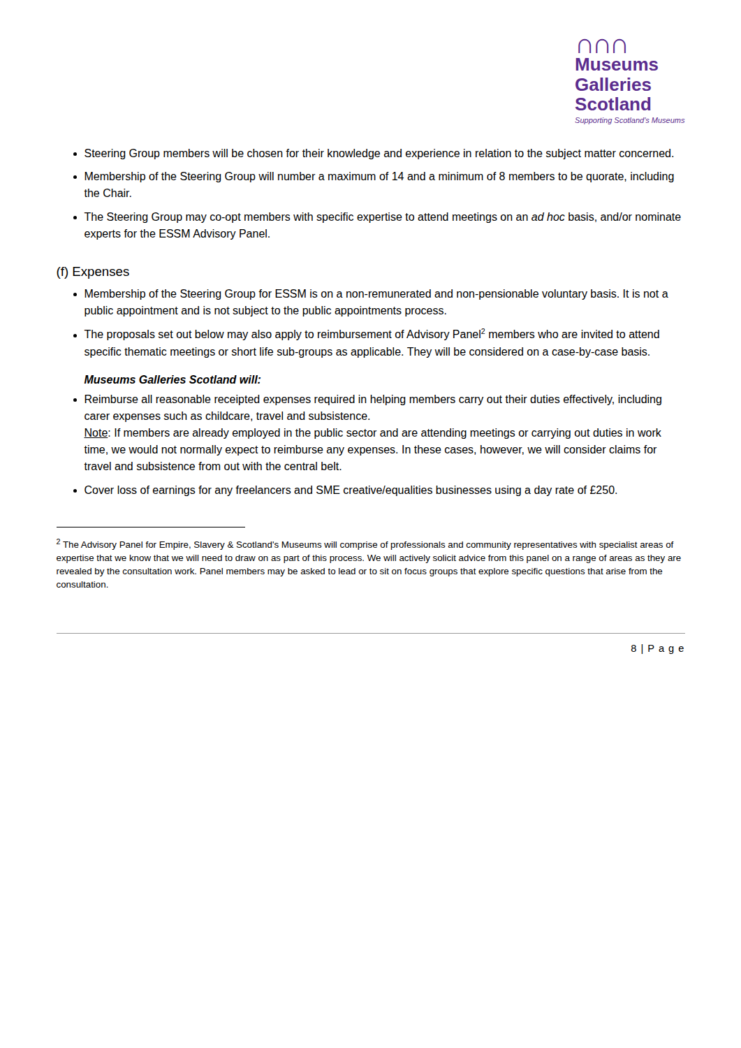∩∩∩ Museums Galleries Scotland Supporting Scotland's Museums
Steering Group members will be chosen for their knowledge and experience in relation to the subject matter concerned.
Membership of the Steering Group will number a maximum of 14 and a minimum of 8 members to be quorate, including the Chair.
The Steering Group may co-opt members with specific expertise to attend meetings on an ad hoc basis, and/or nominate experts for the ESSM Advisory Panel.
(f) Expenses
Membership of the Steering Group for ESSM is on a non-remunerated and non-pensionable voluntary basis. It is not a public appointment and is not subject to the public appointments process.
The proposals set out below may also apply to reimbursement of Advisory Panel2 members who are invited to attend specific thematic meetings or short life sub-groups as applicable. They will be considered on a case-by-case basis.
Museums Galleries Scotland will:
Reimburse all reasonable receipted expenses required in helping members carry out their duties effectively, including carer expenses such as childcare, travel and subsistence.
Note: If members are already employed in the public sector and are attending meetings or carrying out duties in work time, we would not normally expect to reimburse any expenses. In these cases, however, we will consider claims for travel and subsistence from out with the central belt.
Cover loss of earnings for any freelancers and SME creative/equalities businesses using a day rate of £250.
2 The Advisory Panel for Empire, Slavery & Scotland's Museums will comprise of professionals and community representatives with specialist areas of expertise that we know that we will need to draw on as part of this process. We will actively solicit advice from this panel on a range of areas as they are revealed by the consultation work. Panel members may be asked to lead or to sit on focus groups that explore specific questions that arise from the consultation.
8 | P a g e